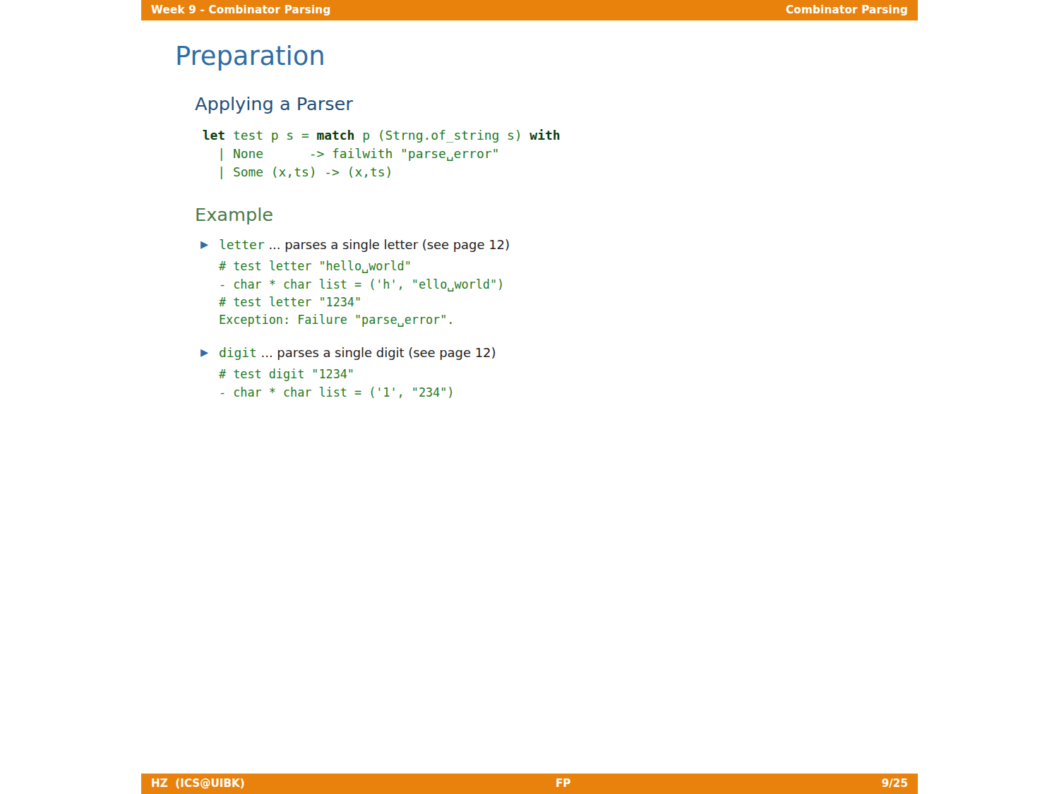Week 9 - Combinator Parsing Combinator Parsing
Preparation
Applying a Parser
 let test p s = match p (Strng.of_string s) with
   | None      -> failwith "parse␣error"
   | Some (x,ts) -> (x,ts)
Example
letter ... parses a single letter (see page 12)
# test letter "hello␣world" - char * char list = ('h', "ello␣world") # test letter "1234" Exception: Failure "parse␣error".
digit ... parses a single digit (see page 12)
# test digit "1234" - char * char list = ('1', "234")
HZ (ICS@UIBK) FP 9/25